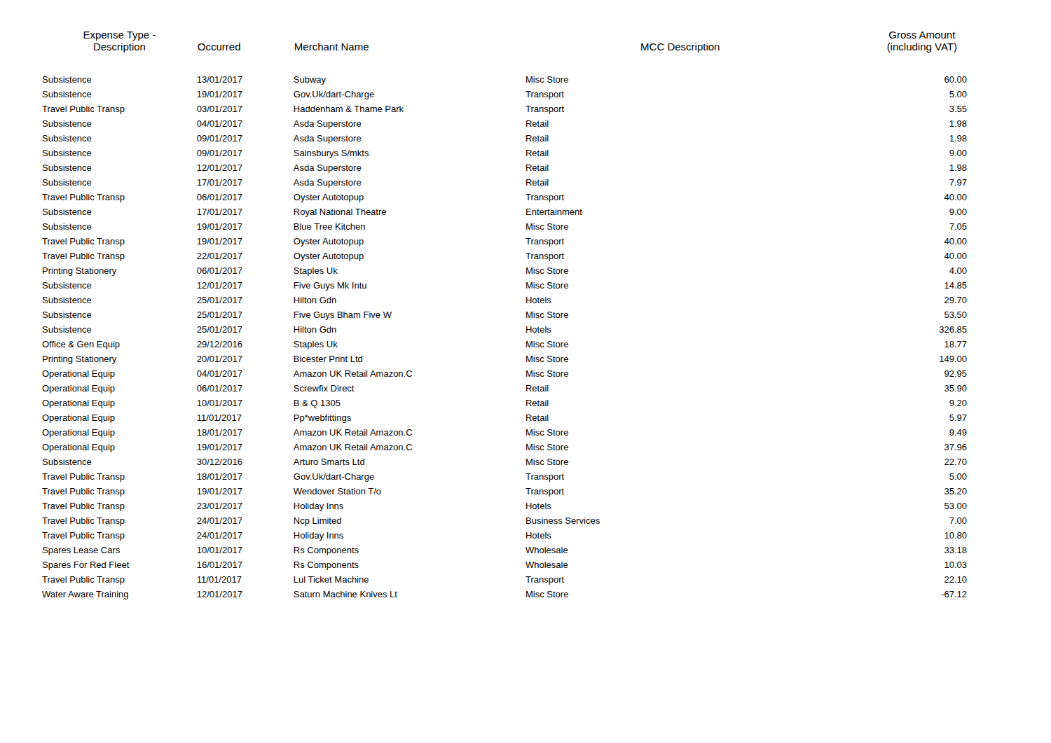| Expense Type - Description | Occurred | Merchant Name | MCC Description | Gross Amount (including VAT) |
| --- | --- | --- | --- | --- |
| Subsistence | 13/01/2017 | Subway | Misc Store | 60.00 |
| Subsistence | 19/01/2017 | Gov.Uk/dart-Charge | Transport | 5.00 |
| Travel Public Transp | 03/01/2017 | Haddenham & Thame Park | Transport | 3.55 |
| Subsistence | 04/01/2017 | Asda Superstore | Retail | 1.98 |
| Subsistence | 09/01/2017 | Asda Superstore | Retail | 1.98 |
| Subsistence | 09/01/2017 | Sainsburys S/mkts | Retail | 9.00 |
| Subsistence | 12/01/2017 | Asda Superstore | Retail | 1.98 |
| Subsistence | 17/01/2017 | Asda Superstore | Retail | 7.97 |
| Travel Public Transp | 06/01/2017 | Oyster Autotopup | Transport | 40.00 |
| Subsistence | 17/01/2017 | Royal National Theatre | Entertainment | 9.00 |
| Subsistence | 19/01/2017 | Blue Tree Kitchen | Misc Store | 7.05 |
| Travel Public Transp | 19/01/2017 | Oyster Autotopup | Transport | 40.00 |
| Travel Public Transp | 22/01/2017 | Oyster Autotopup | Transport | 40.00 |
| Printing Stationery | 06/01/2017 | Staples Uk | Misc Store | 4.00 |
| Subsistence | 12/01/2017 | Five Guys Mk Intu | Misc Store | 14.85 |
| Subsistence | 25/01/2017 | Hilton Gdn | Hotels | 29.70 |
| Subsistence | 25/01/2017 | Five Guys Bham Five W | Misc Store | 53.50 |
| Subsistence | 25/01/2017 | Hilton Gdn | Hotels | 326.85 |
| Office & Gen Equip | 29/12/2016 | Staples Uk | Misc Store | 18.77 |
| Printing Stationery | 20/01/2017 | Bicester Print Ltd | Misc Store | 149.00 |
| Operational Equip | 04/01/2017 | Amazon UK Retail Amazon.C | Misc Store | 92.95 |
| Operational Equip | 06/01/2017 | Screwfix Direct | Retail | 35.90 |
| Operational Equip | 10/01/2017 | B & Q 1305 | Retail | 9.20 |
| Operational Equip | 11/01/2017 | Pp*webfittings | Retail | 5.97 |
| Operational Equip | 18/01/2017 | Amazon UK Retail Amazon.C | Misc Store | 9.49 |
| Operational Equip | 19/01/2017 | Amazon UK Retail Amazon.C | Misc Store | 37.96 |
| Subsistence | 30/12/2016 | Arturo Smarts Ltd | Misc Store | 22.70 |
| Travel Public Transp | 18/01/2017 | Gov.Uk/dart-Charge | Transport | 5.00 |
| Travel Public Transp | 19/01/2017 | Wendover Station T/o | Transport | 35.20 |
| Travel Public Transp | 23/01/2017 | Holiday Inns | Hotels | 53.00 |
| Travel Public Transp | 24/01/2017 | Ncp Limited | Business Services | 7.00 |
| Travel Public Transp | 24/01/2017 | Holiday Inns | Hotels | 10.80 |
| Spares Lease Cars | 10/01/2017 | Rs Components | Wholesale | 33.18 |
| Spares For Red Fleet | 16/01/2017 | Rs Components | Wholesale | 10.03 |
| Travel Public Transp | 11/01/2017 | Lul Ticket Machine | Transport | 22.10 |
| Water Aware Training | 12/01/2017 | Saturn Machine Knives Lt | Misc Store | -67.12 |